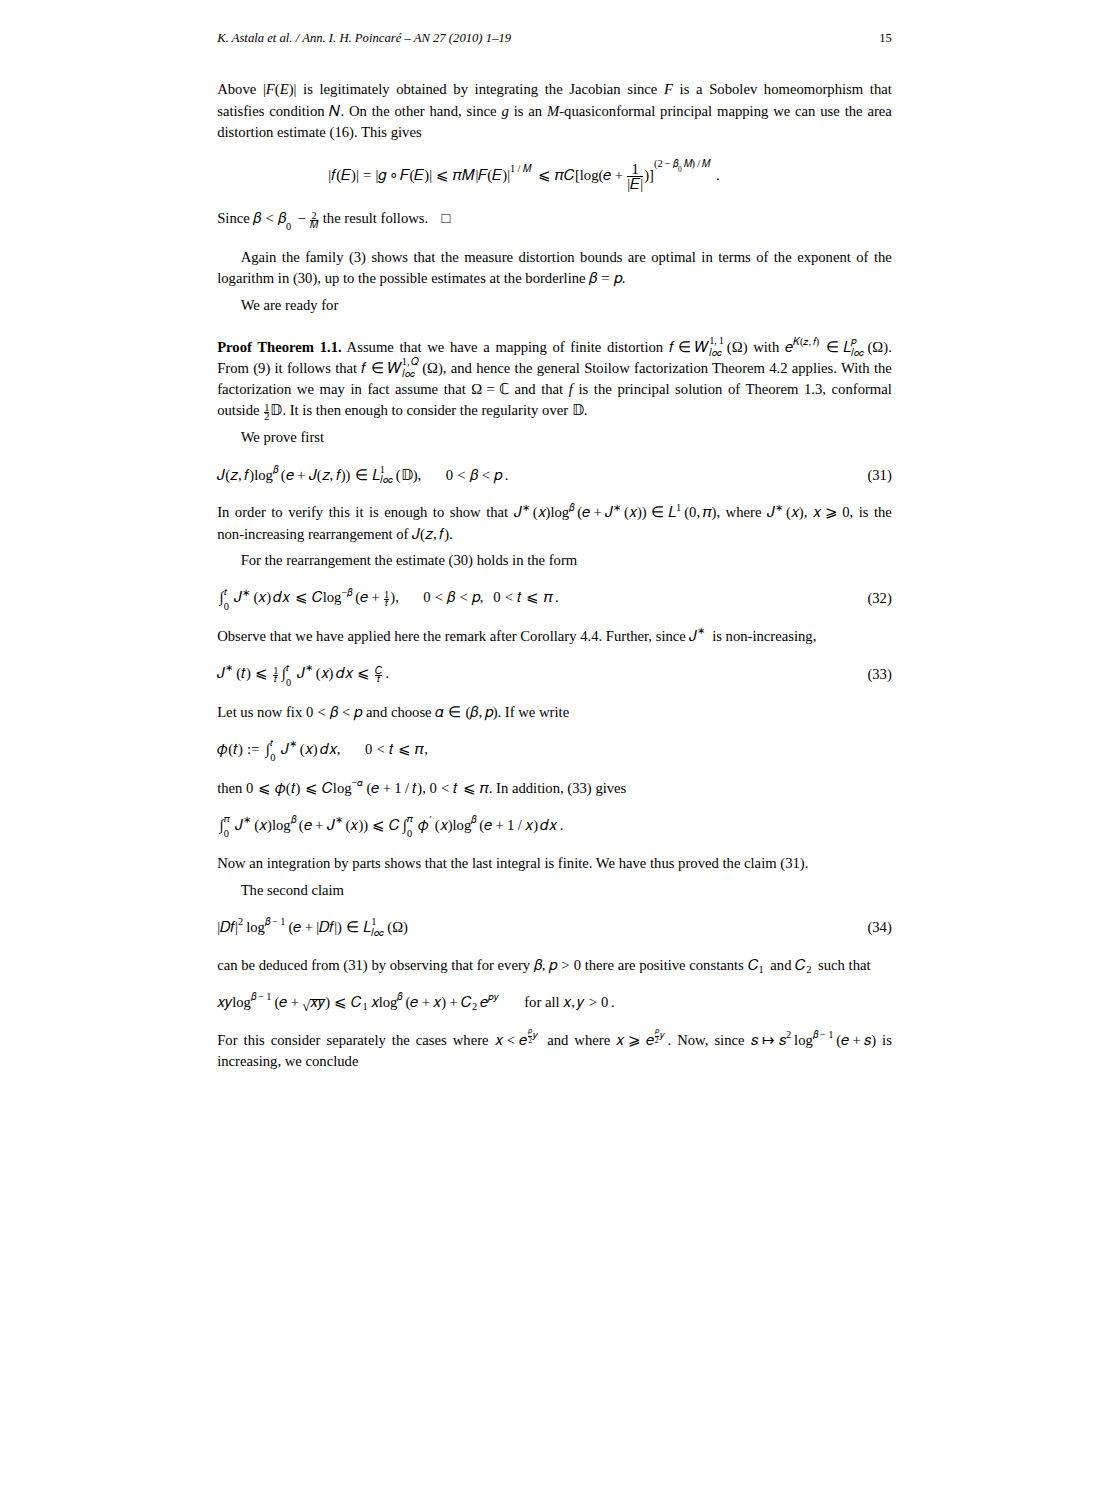K. Astala et al. / Ann. I. H. Poincaré – AN 27 (2010) 1–19 15
Above |F(E)| is legitimately obtained by integrating the Jacobian since F is a Sobolev homeomorphism that satisfies condition N. On the other hand, since g is an M-quasiconformal principal mapping we can use the area distortion estimate (16). This gives
|f(E)| = |g∘F(E)| ⩽ πM |F(E)| 1/M ⩽ πC [ log ( e+ 1|E| ) ] (2−β0M)/M .
Since β<β0−2M the result follows. □
Again the family (3) shows that the measure distortion bounds are optimal in terms of the exponent of the logarithm in (30), up to the possible estimates at the borderline β=p.
We are ready for
Proof Theorem 1.1. Assume that we have a mapping of finite distortion f∈Wloc1,1(Ω) with eK(z,f)∈Llocp(Ω). From (9) it follows that f∈Wloc1,Q(Ω), and hence the general Stoilow factorization Theorem 4.2 applies. With the factorization we may in fact assume that Ω=ℂ and that f is the principal solution of Theorem 1.3, conformal outside 12𝔻. It is then enough to consider the regularity over 𝔻.
We prove first
J(z,f) logβ (e+J(z,f)) ∈ Lloc1 (𝔻) , 0<β<p.
(31)
In order to verify this it is enough to show that J∗(x)logβ(e+J∗(x))∈L1(0,π), where J∗(x), x⩾0, is the non-increasing rearrangement of J(z,f).
For the rearrangement the estimate (30) holds in the form
∫ 0 t J∗(x) dx ⩽ C log−β (e+1t) , 0<β<p, 0<t⩽π.
(32)
Observe that we have applied here the remark after Corollary 4.4. Further, since J∗ is non-increasing,
J∗(t) ⩽ 1t ∫ 0 t J∗(x) dx ⩽ Ct .
(33)
Let us now fix 0<β<p and choose α∈(β,p). If we write
ϕ(t) := ∫ 0 t J∗(x) dx , 0<t⩽π,
then 0⩽ϕ(t)⩽Clog−α(e+1/t), 0<t⩽π. In addition, (33) gives
∫ 0 π J∗(x) logβ (e+J∗(x)) ⩽ C ∫ 0 π ϕ′(x) logβ (e+1/x) dx .
Now an integration by parts shows that the last integral is finite. We have thus proved the claim (31).
The second claim
|Df| 2 logβ−1 (e+|Df|) ∈ Lloc1 (Ω)
(34)
can be deduced from (31) by observing that for every β, p>0 there are positive constants C1 and C2 such that
xy logβ−1 (e+xy) ⩽ C1x logβ (e+x) + C2 epy for all x,y>0.
For this consider separately the cases where x<ep2y and where x⩾ep2y. Now, since s↦s2logβ−1(e+s) is increasing, we conclude